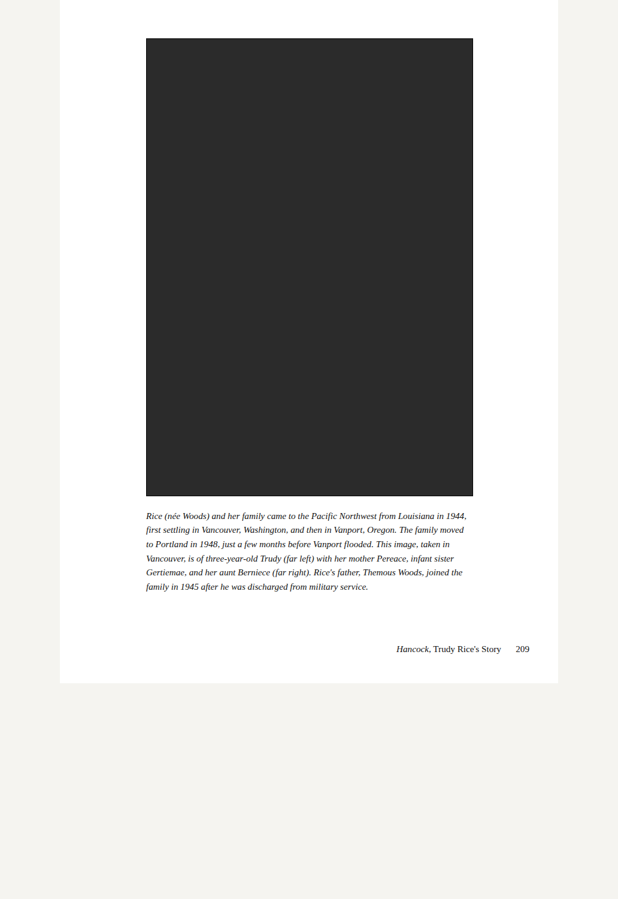Rice (née Woods) and her family came to the Pacific Northwest from Louisiana in 1944, first settling in Vancouver, Washington, and then in Vanport, Oregon. The family moved to Portland in 1948, just a few months before Vanport flooded. This image, taken in Vancouver, is of three-year-old Trudy (far left) with her mother Pereace, infant sister Gertiemae, and her aunt Berniece (far right). Rice's father, Themous Woods, joined the family in 1945 after he was discharged from military service.
Hancock, Trudy Rice's Story209